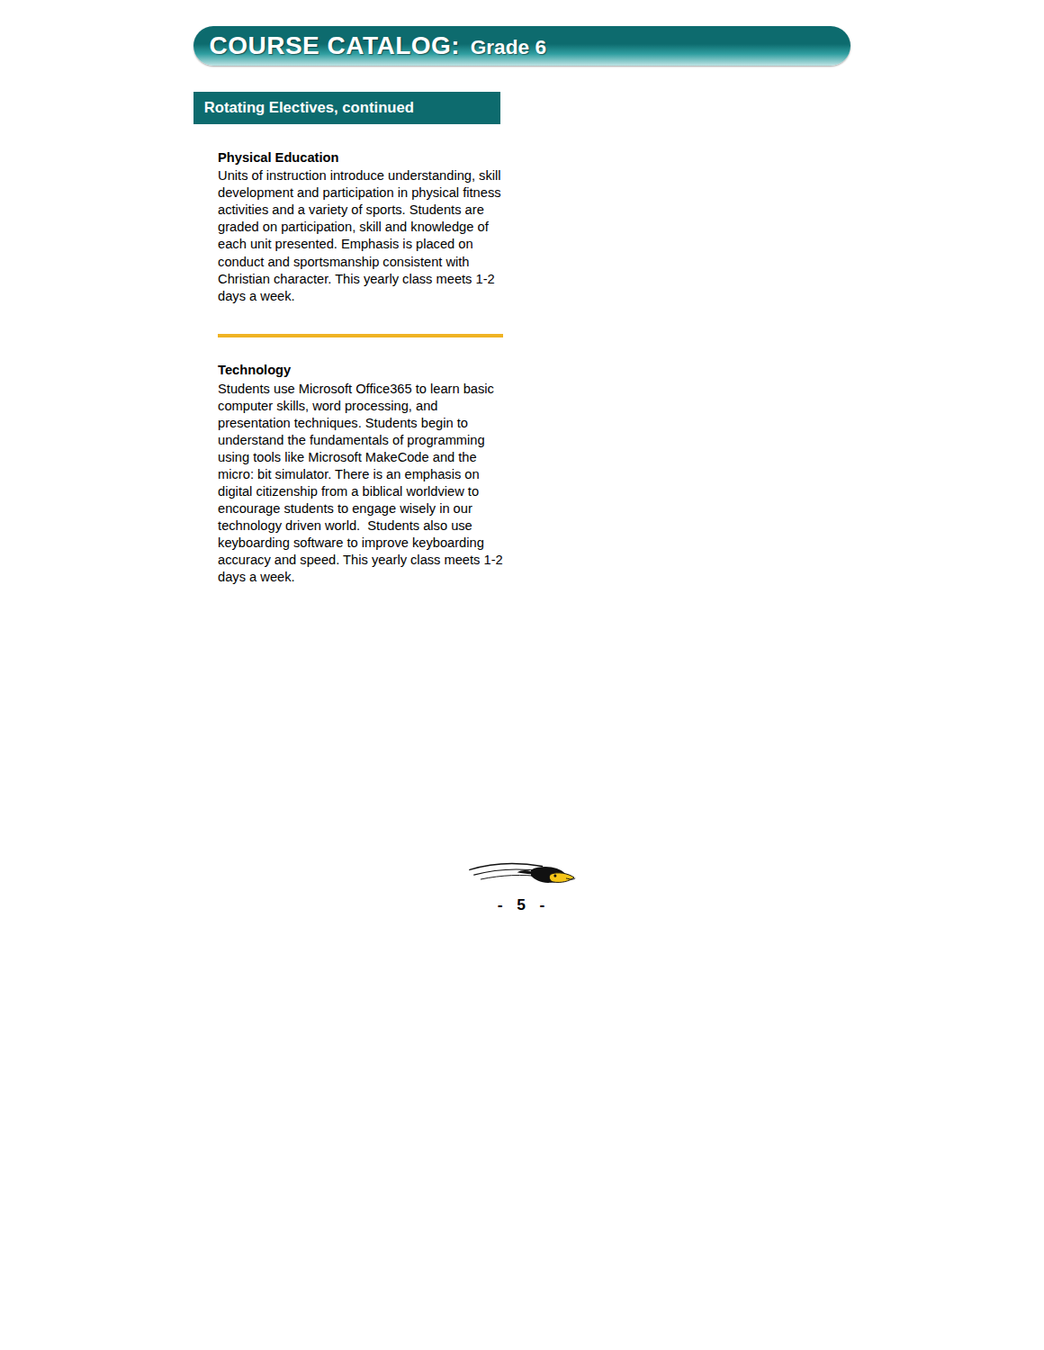COURSE CATALOG: Grade 6
Rotating Electives, continued
Physical Education
Units of instruction introduce understanding, skill development and participation in physical fitness activities and a variety of sports. Students are graded on participation, skill and knowledge of each unit presented. Emphasis is placed on conduct and sportsmanship consistent with Christian character. This yearly class meets 1-2 days a week.
Technology
Students use Microsoft Office365 to learn basic computer skills, word processing, and presentation techniques. Students begin to understand the fundamentals of programming using tools like Microsoft MakeCode and the micro: bit simulator. There is an emphasis on digital citizenship from a biblical worldview to encourage students to engage wisely in our technology driven world. Students also use keyboarding software to improve keyboarding accuracy and speed. This yearly class meets 1-2 days a week.
- 5 -